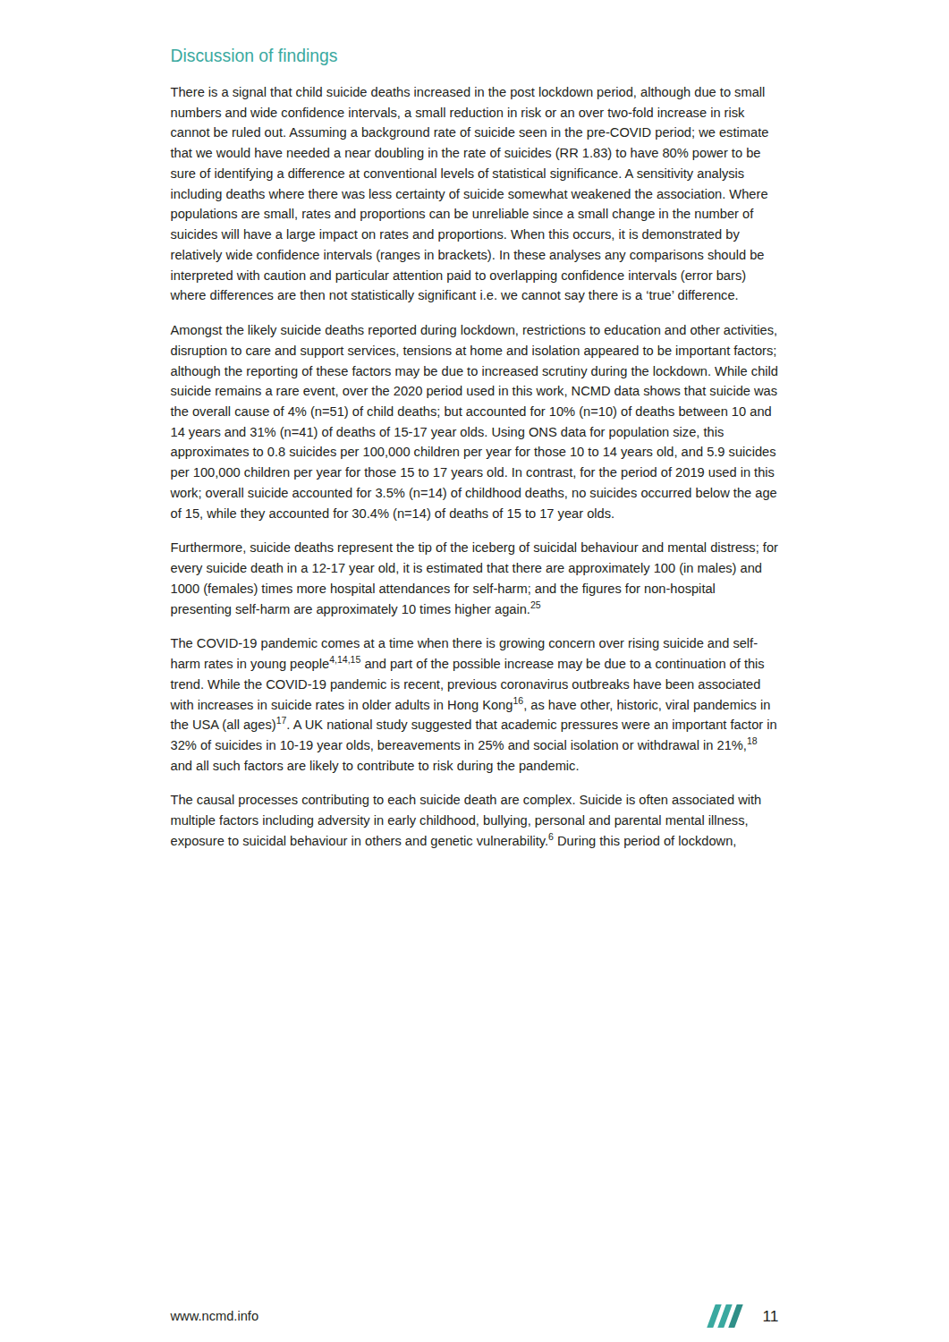Discussion of findings
There is a signal that child suicide deaths increased in the post lockdown period, although due to small numbers and wide confidence intervals, a small reduction in risk or an over two-fold increase in risk cannot be ruled out. Assuming a background rate of suicide seen in the pre-COVID period; we estimate that we would have needed a near doubling in the rate of suicides (RR 1.83) to have 80% power to be sure of identifying a difference at conventional levels of statistical significance. A sensitivity analysis including deaths where there was less certainty of suicide somewhat weakened the association. Where populations are small, rates and proportions can be unreliable since a small change in the number of suicides will have a large impact on rates and proportions. When this occurs, it is demonstrated by relatively wide confidence intervals (ranges in brackets). In these analyses any comparisons should be interpreted with caution and particular attention paid to overlapping confidence intervals (error bars) where differences are then not statistically significant i.e. we cannot say there is a ‘true’ difference.
Amongst the likely suicide deaths reported during lockdown, restrictions to education and other activities, disruption to care and support services, tensions at home and isolation appeared to be important factors; although the reporting of these factors may be due to increased scrutiny during the lockdown. While child suicide remains a rare event, over the 2020 period used in this work, NCMD data shows that suicide was the overall cause of 4% (n=51) of child deaths; but accounted for 10% (n=10) of deaths between 10 and 14 years and 31% (n=41) of deaths of 15-17 year olds. Using ONS data for population size, this approximates to 0.8 suicides per 100,000 children per year for those 10 to 14 years old, and 5.9 suicides per 100,000 children per year for those 15 to 17 years old. In contrast, for the period of 2019 used in this work; overall suicide accounted for 3.5% (n=14) of childhood deaths, no suicides occurred below the age of 15, while they accounted for 30.4% (n=14) of deaths of 15 to 17 year olds.
Furthermore, suicide deaths represent the tip of the iceberg of suicidal behaviour and mental distress; for every suicide death in a 12-17 year old, it is estimated that there are approximately 100 (in males) and 1000 (females) times more hospital attendances for self-harm; and the figures for non-hospital presenting self-harm are approximately 10 times higher again.25
The COVID-19 pandemic comes at a time when there is growing concern over rising suicide and self-harm rates in young people4,14,15 and part of the possible increase may be due to a continuation of this trend. While the COVID-19 pandemic is recent, previous coronavirus outbreaks have been associated with increases in suicide rates in older adults in Hong Kong16, as have other, historic, viral pandemics in the USA (all ages)17. A UK national study suggested that academic pressures were an important factor in 32% of suicides in 10-19 year olds, bereavements in 25% and social isolation or withdrawal in 21%,18 and all such factors are likely to contribute to risk during the pandemic.
The causal processes contributing to each suicide death are complex. Suicide is often associated with multiple factors including adversity in early childhood, bullying, personal and parental mental illness, exposure to suicidal behaviour in others and genetic vulnerability.6 During this period of lockdown,
www.ncmd.info
11